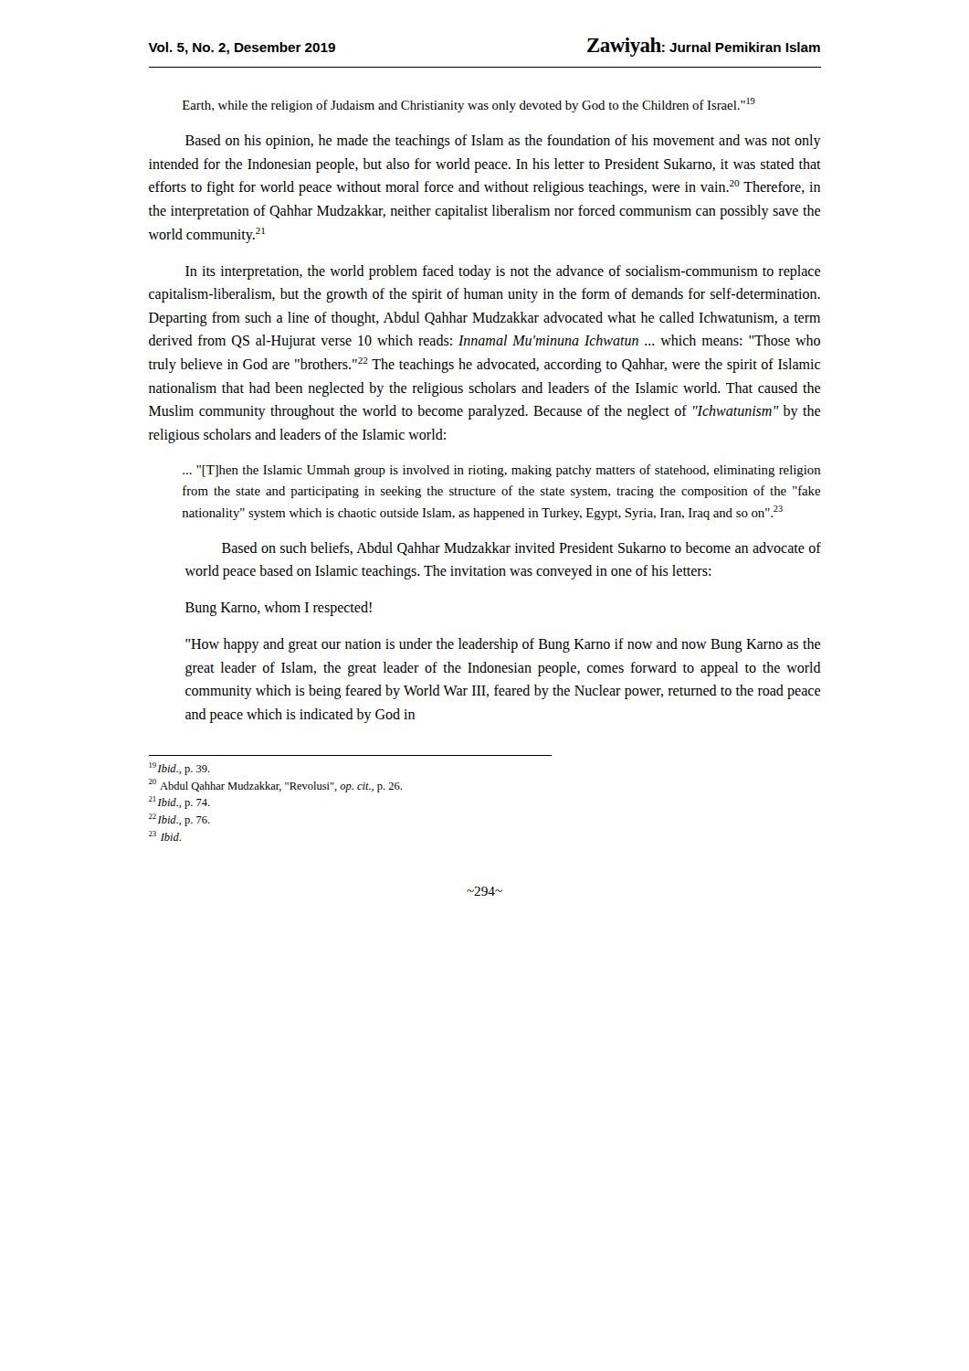Vol. 5, No. 2, Desember 2019 Zawiyah: Jurnal Pemikiran Islam
Earth, while the religion of Judaism and Christianity was only devoted by God to the Children of Israel."19
Based on his opinion, he made the teachings of Islam as the foundation of his movement and was not only intended for the Indonesian people, but also for world peace. In his letter to President Sukarno, it was stated that efforts to fight for world peace without moral force and without religious teachings, were in vain.20 Therefore, in the interpretation of Qahhar Mudzakkar, neither capitalist liberalism nor forced communism can possibly save the world community.21
In its interpretation, the world problem faced today is not the advance of socialism-communism to replace capitalism-liberalism, but the growth of the spirit of human unity in the form of demands for self-determination. Departing from such a line of thought, Abdul Qahhar Mudzakkar advocated what he called Ichwatunism, a term derived from QS al-Hujurat verse 10 which reads: Innamal Mu'minuna Ichwatun ... which means: "Those who truly believe in God are "brothers."22 The teachings he advocated, according to Qahhar, were the spirit of Islamic nationalism that had been neglected by the religious scholars and leaders of the Islamic world. That caused the Muslim community throughout the world to become paralyzed. Because of the neglect of "Ichwatunism" by the religious scholars and leaders of the Islamic world:
... "[T]hen the Islamic Ummah group is involved in rioting, making patchy matters of statehood, eliminating religion from the state and participating in seeking the structure of the state system, tracing the composition of the "fake nationality" system which is chaotic outside Islam, as happened in Turkey, Egypt, Syria, Iran, Iraq and so on".23
Based on such beliefs, Abdul Qahhar Mudzakkar invited President Sukarno to become an advocate of world peace based on Islamic teachings. The invitation was conveyed in one of his letters:
Bung Karno, whom I respected!
"How happy and great our nation is under the leadership of Bung Karno if now and now Bung Karno as the great leader of Islam, the great leader of the Indonesian people, comes forward to appeal to the world community which is being feared by World War III, feared by the Nuclear power, returned to the road peace and peace which is indicated by God in
19Ibid., p. 39.
20 Abdul Qahhar Mudzakkar, "Revolusi", op. cit., p. 26.
21Ibid., p. 74.
22Ibid., p. 76.
23 Ibid.
~294~